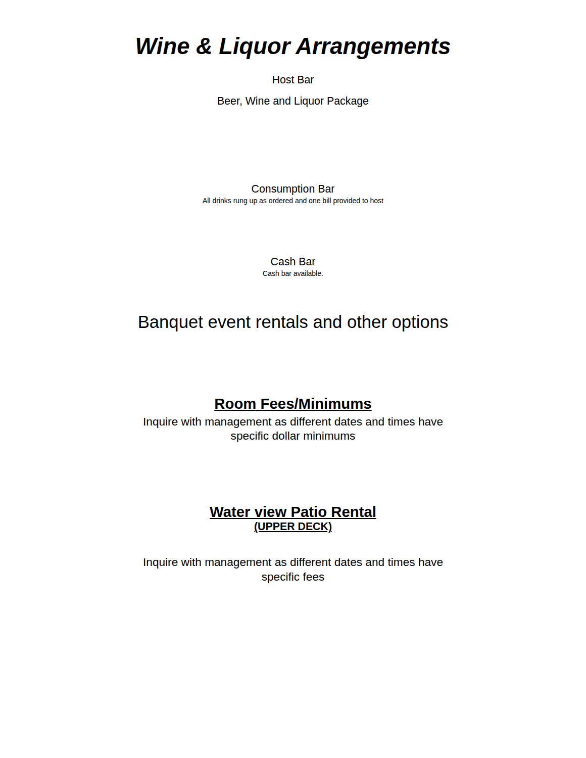Wine & Liquor Arrangements
Host Bar
Beer, Wine and Liquor Package
Consumption Bar
All drinks rung up as ordered and one bill provided to host
Cash Bar
Cash bar available.
Banquet event rentals and other options
Room Fees/Minimums
Inquire with management as different dates and times have specific dollar minimums
Water view Patio Rental
(UPPER DECK)
Inquire with management as different dates and times have specific fees